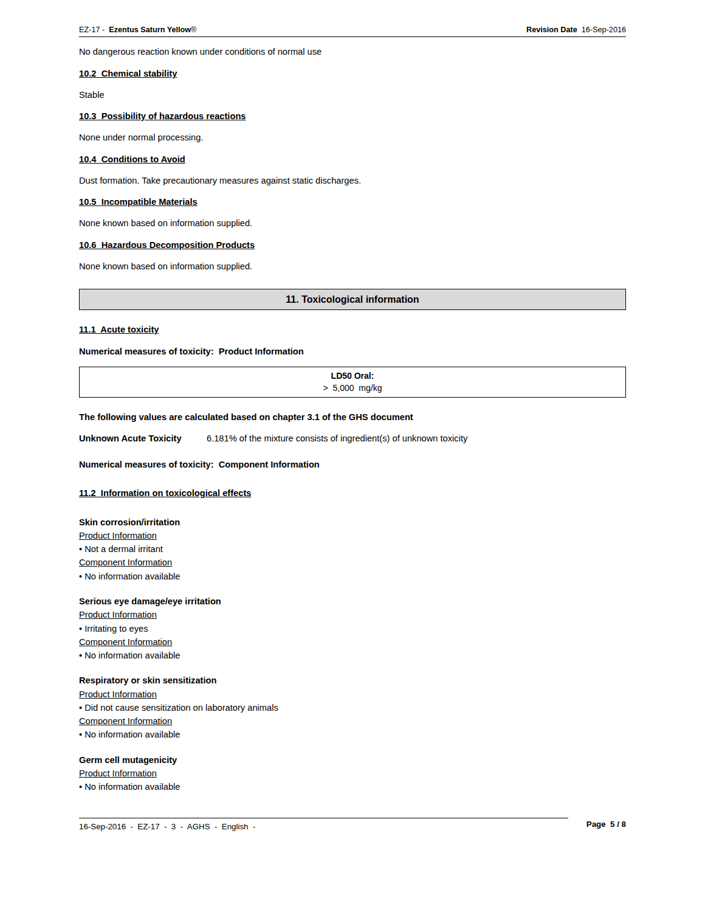EZ-17 - Ezentus Saturn Yellow®
Revision Date 16-Sep-2016
No dangerous reaction known under conditions of normal use
10.2 Chemical stability
Stable
10.3 Possibility of hazardous reactions
None under normal processing.
10.4 Conditions to Avoid
Dust formation. Take precautionary measures against static discharges.
10.5 Incompatible Materials
None known based on information supplied.
10.6 Hazardous Decomposition Products
None known based on information supplied.
11. Toxicological information
11.1 Acute toxicity
Numerical measures of toxicity: Product Information
| LD50 Oral: |
| > 5,000 mg/kg |
The following values are calculated based on chapter 3.1 of the GHS document
Unknown Acute Toxicity
6.181% of the mixture consists of ingredient(s) of unknown toxicity
Numerical measures of toxicity: Component Information
11.2 Information on toxicological effects
Skin corrosion/irritation
Product Information
• Not a dermal irritant
Component Information
• No information available
Serious eye damage/eye irritation
Product Information
• Irritating to eyes
Component Information
• No information available
Respiratory or skin sensitization
Product Information
• Did not cause sensitization on laboratory animals
Component Information
• No information available
Germ cell mutagenicity
Product Information
• No information available
16-Sep-2016 - EZ-17 - 3 - AGHS - English -
Page 5 / 8